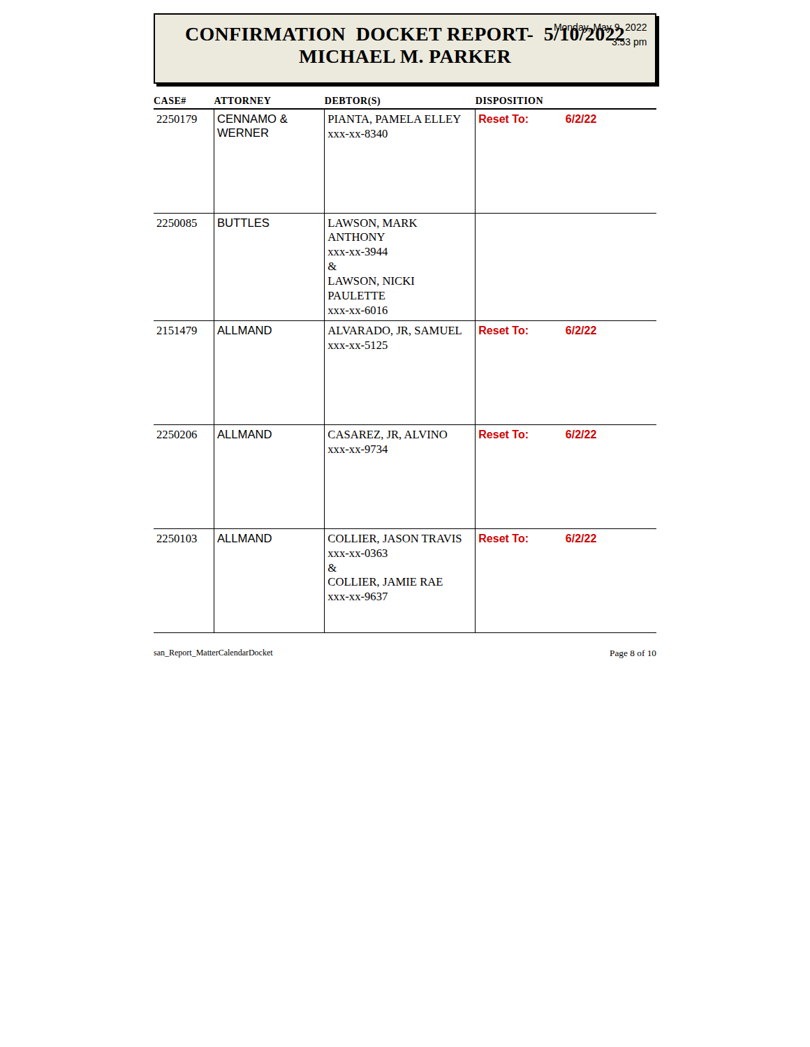Monday, May 9, 2022
3:53 pm
CONFIRMATION DOCKET REPORT- 5/10/2022
MICHAEL M. PARKER
| CASE# | ATTORNEY | DEBTOR(S) | DISPOSITION |
| --- | --- | --- | --- |
| 2250179 | CENNAMO & WERNER | PIANTA, PAMELA ELLEY xxx-xx-8340 | Reset To: 6/2/22 |
| 2250085 | BUTTLES | LAWSON, MARK ANTHONY xxx-xx-3944 & LAWSON, NICKI PAULETTE xxx-xx-6016 | |
| 2151479 | ALLMAND | ALVARADO, JR, SAMUEL xxx-xx-5125 | Reset To: 6/2/22 |
| 2250206 | ALLMAND | CASAREZ, JR, ALVINO xxx-xx-9734 | Reset To: 6/2/22 |
| 2250103 | ALLMAND | COLLIER, JASON TRAVIS xxx-xx-0363 & COLLIER, JAMIE RAE xxx-xx-9637 | Reset To: 6/2/22 |
san_Report_MatterCalendarDocket
Page 8 of 10